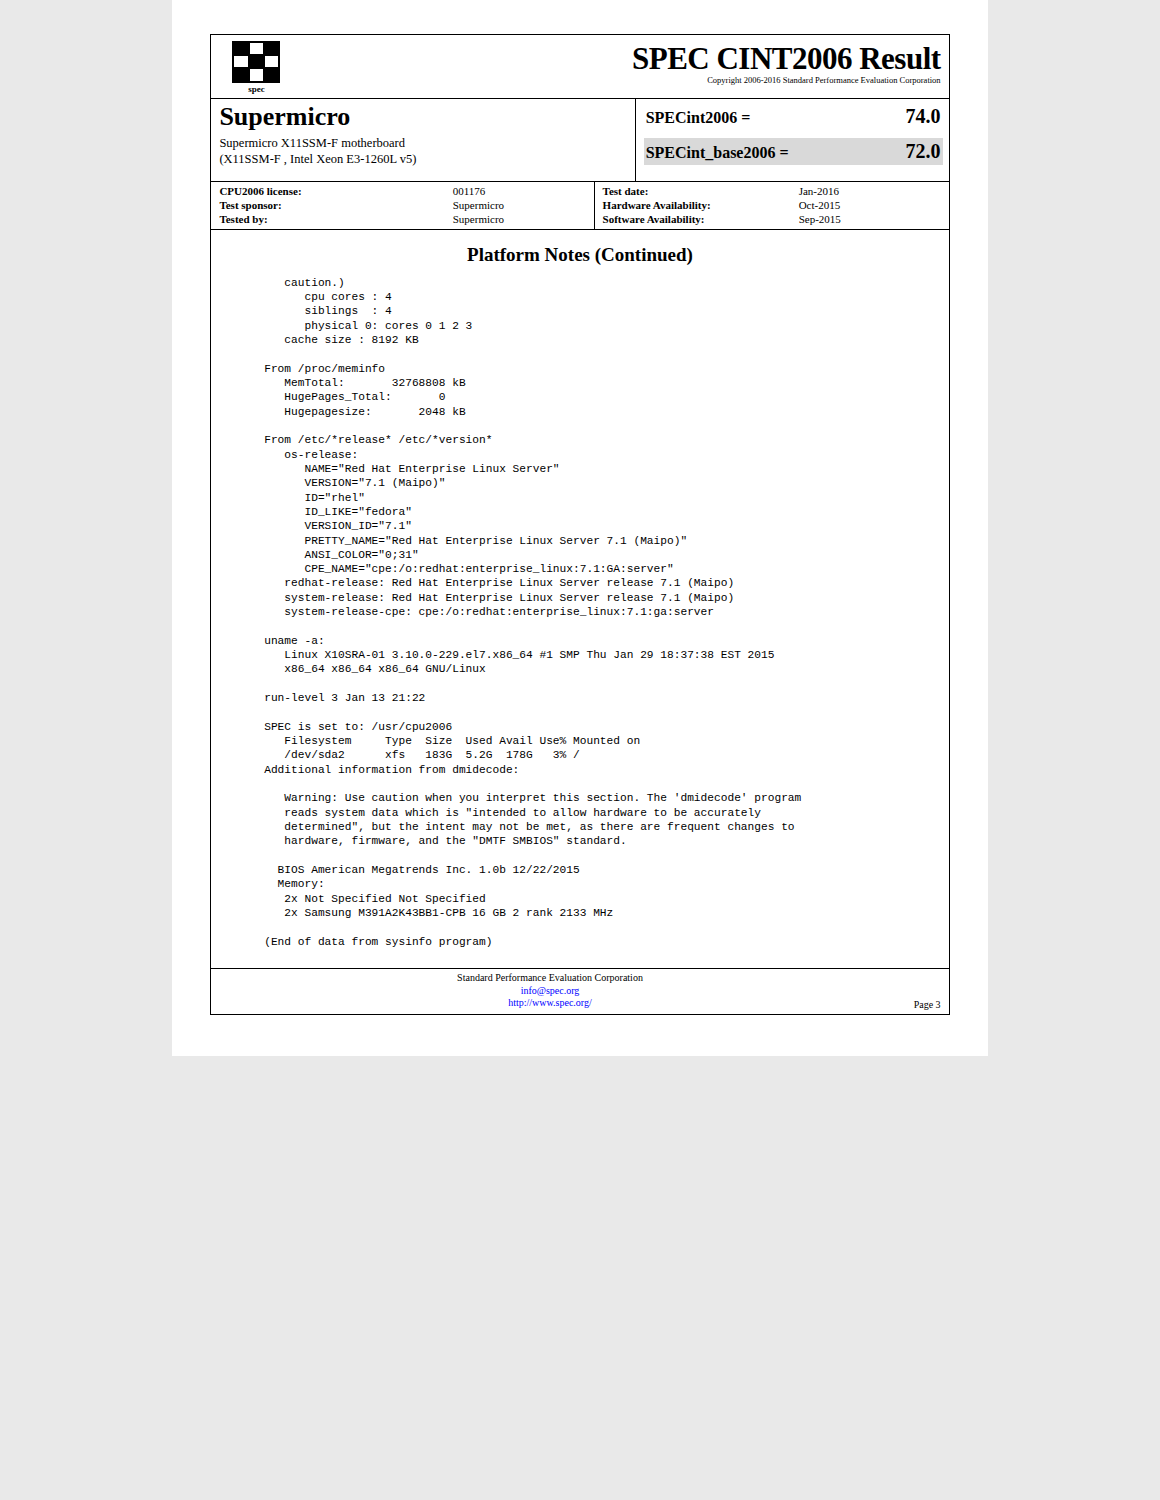spec
SPEC CINT2006 Result
Copyright 2006-2016 Standard Performance Evaluation Corporation
Supermicro
Supermicro X11SSM-F motherboard
(X11SSM-F , Intel Xeon E3-1260L v5)
SPECint2006 = 74.0
SPECint_base2006 = 72.0
| CPU2006 license: | 001176 |
| Test sponsor: | Supermicro |
| Tested by: | Supermicro |
| Test date: | Jan-2016 |
| Hardware Availability: | Oct-2015 |
| Software Availability: | Sep-2015 |
Platform Notes (Continued)
   caution.)
      cpu cores : 4
      siblings  : 4
      physical 0: cores 0 1 2 3
   cache size : 8192 KB

From /proc/meminfo
   MemTotal:       32768808 kB
   HugePages_Total:       0
   Hugepagesize:       2048 kB

From /etc/*release* /etc/*version*
   os-release:
      NAME="Red Hat Enterprise Linux Server"
      VERSION="7.1 (Maipo)"
      ID="rhel"
      ID_LIKE="fedora"
      VERSION_ID="7.1"
      PRETTY_NAME="Red Hat Enterprise Linux Server 7.1 (Maipo)"
      ANSI_COLOR="0;31"
      CPE_NAME="cpe:/o:redhat:enterprise_linux:7.1:GA:server"
   redhat-release: Red Hat Enterprise Linux Server release 7.1 (Maipo)
   system-release: Red Hat Enterprise Linux Server release 7.1 (Maipo)
   system-release-cpe: cpe:/o:redhat:enterprise_linux:7.1:ga:server

uname -a:
   Linux X10SRA-01 3.10.0-229.el7.x86_64 #1 SMP Thu Jan 29 18:37:38 EST 2015
   x86_64 x86_64 x86_64 GNU/Linux

run-level 3 Jan 13 21:22

SPEC is set to: /usr/cpu2006
   Filesystem     Type  Size  Used Avail Use% Mounted on
   /dev/sda2      xfs   183G  5.2G  178G   3% /
Additional information from dmidecode:

   Warning: Use caution when you interpret this section. The 'dmidecode' program
   reads system data which is "intended to allow hardware to be accurately
   determined", but the intent may not be met, as there are frequent changes to
   hardware, firmware, and the "DMTF SMBIOS" standard.

  BIOS American Megatrends Inc. 1.0b 12/22/2015
  Memory:
   2x Not Specified Not Specified
   2x Samsung M391A2K43BB1-CPB 16 GB 2 rank 2133 MHz

(End of data from sysinfo program)
Standard Performance Evaluation Corporation
info@spec.org
http://www.spec.org/
Page 3